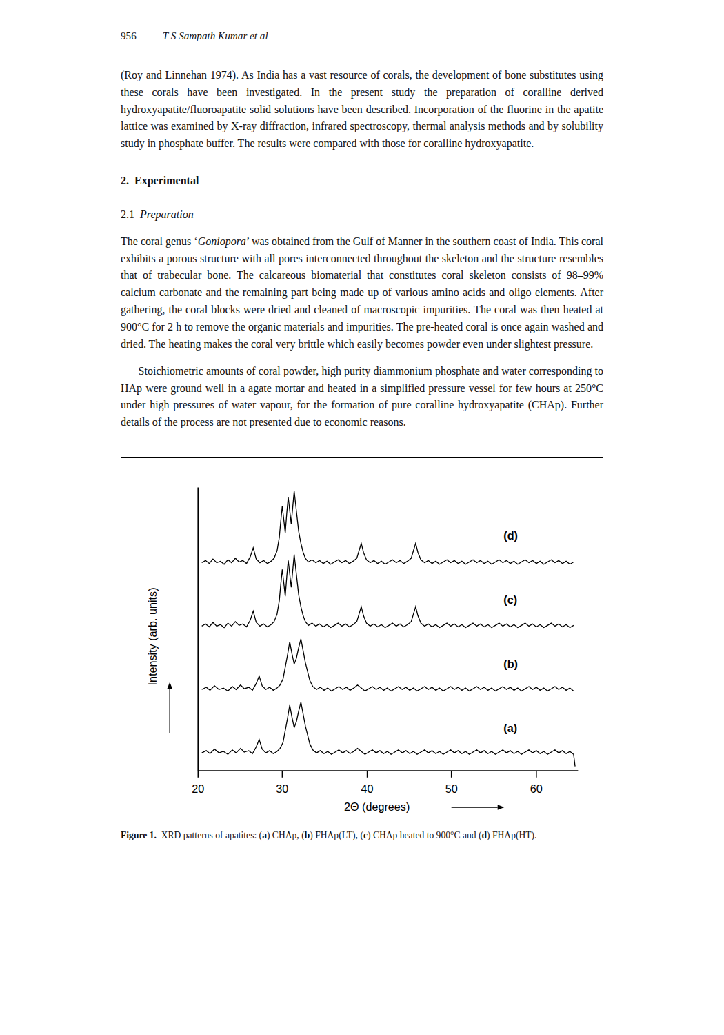956 T S Sampath Kumar et al
(Roy and Linnehan 1974). As India has a vast resource of corals, the development of bone substitutes using these corals have been investigated. In the present study the preparation of coralline derived hydroxyapatite/fluoroapatite solid solutions have been described. Incorporation of the fluorine in the apatite lattice was examined by X-ray diffraction, infrared spectroscopy, thermal analysis methods and by solubility study in phosphate buffer. The results were compared with those for coralline hydroxyapatite.
2. Experimental
2.1 Preparation
The coral genus ‘Goniopora’ was obtained from the Gulf of Manner in the southern coast of India. This coral exhibits a porous structure with all pores interconnected throughout the skeleton and the structure resembles that of trabecular bone. The calcareous biomaterial that constitutes coral skeleton consists of 98–99% calcium carbonate and the remaining part being made up of various amino acids and oligo elements. After gathering, the coral blocks were dried and cleaned of macroscopic impurities. The coral was then heated at 900°C for 2 h to remove the organic materials and impurities. The pre-heated coral is once again washed and dried. The heating makes the coral very brittle which easily becomes powder even under slightest pressure.
Stoichiometric amounts of coral powder, high purity diammonium phosphate and water corresponding to HAp were ground well in a agate mortar and heated in a simplified pressure vessel for few hours at 250°C under high pressures of water vapour, for the formation of pure coralline hydroxyapatite (CHAp). Further details of the process are not presented due to economic reasons.
XRD patterns of apatites Four stacked diffraction traces labelled a, b, c and d, each showing a strong cluster of peaks near 32 degrees two theta. 20 30 40 50 60 2Θ (degrees) Intensity (arb. units) (d) (c) (b) (a)
Figure 1. XRD patterns of apatites: (a) CHAp, (b) FHAp(LT), (c) CHAp heated to 900°C and (d) FHAp(HT).